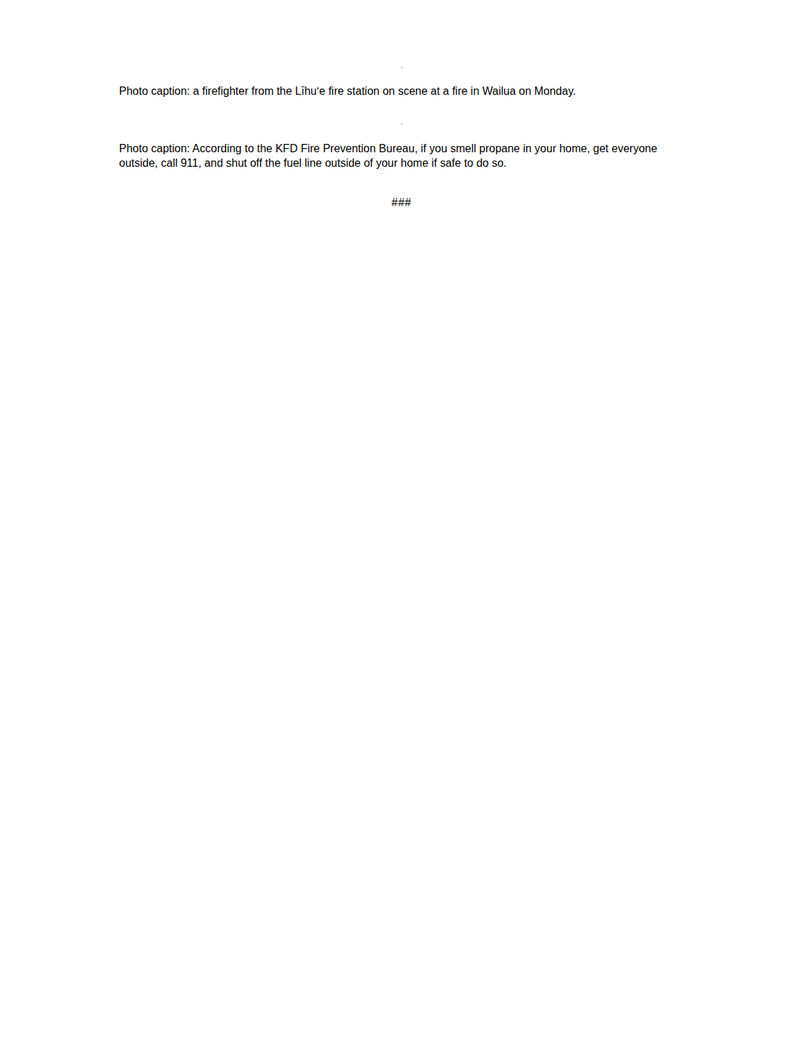Photo caption: a firefighter from the Līhuʻe fire station on scene at a fire in Wailua on Monday.
Photo caption: According to the KFD Fire Prevention Bureau, if you smell propane in your home, get everyone outside, call 911, and shut off the fuel line outside of your home if safe to do so.
###